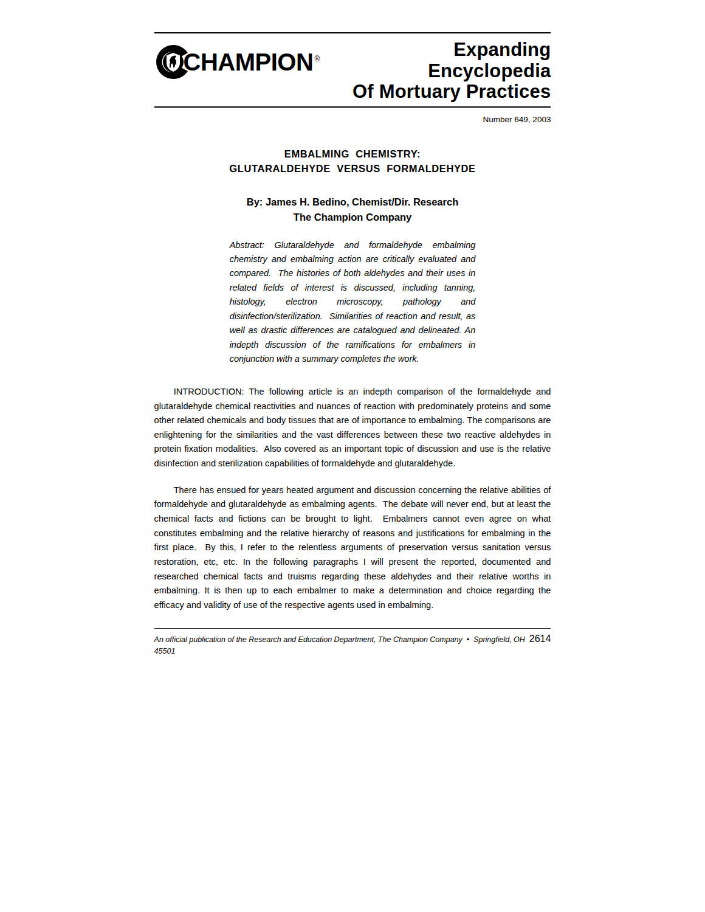CHAMPION®
Expanding Encyclopedia
Of Mortuary Practices
Number 649, 2003
EMBALMING CHEMISTRY: GLUTARALDEHYDE VERSUS FORMALDEHYDE
By: James H. Bedino, Chemist/Dir. Research The Champion Company
Abstract: Glutaraldehyde and formaldehyde embalming chemistry and embalming action are critically evaluated and compared. The histories of both aldehydes and their uses in related fields of interest is discussed, including tanning, histology, electron microscopy, pathology and disinfection/sterilization. Similarities of reaction and result, as well as drastic differences are catalogued and delineated. An indepth discussion of the ramifications for embalmers in conjunction with a summary completes the work.
INTRODUCTION: The following article is an indepth comparison of the formaldehyde and glutaraldehyde chemical reactivities and nuances of reaction with predominately proteins and some other related chemicals and body tissues that are of importance to embalming. The comparisons are enlightening for the similarities and the vast differences between these two reactive aldehydes in protein fixation modalities. Also covered as an important topic of discussion and use is the relative disinfection and sterilization capabilities of formaldehyde and glutaraldehyde.
There has ensued for years heated argument and discussion concerning the relative abilities of formaldehyde and glutaraldehyde as embalming agents. The debate will never end, but at least the chemical facts and fictions can be brought to light. Embalmers cannot even agree on what constitutes embalming and the relative hierarchy of reasons and justifications for embalming in the first place. By this, I refer to the relentless arguments of preservation versus sanitation versus restoration, etc, etc. In the following paragraphs I will present the reported, documented and researched chemical facts and truisms regarding these aldehydes and their relative worths in embalming. It is then up to each embalmer to make a determination and choice regarding the efficacy and validity of use of the respective agents used in embalming.
An official publication of the Research and Education Department, The Champion Company • Springfield, OH 45501
2614